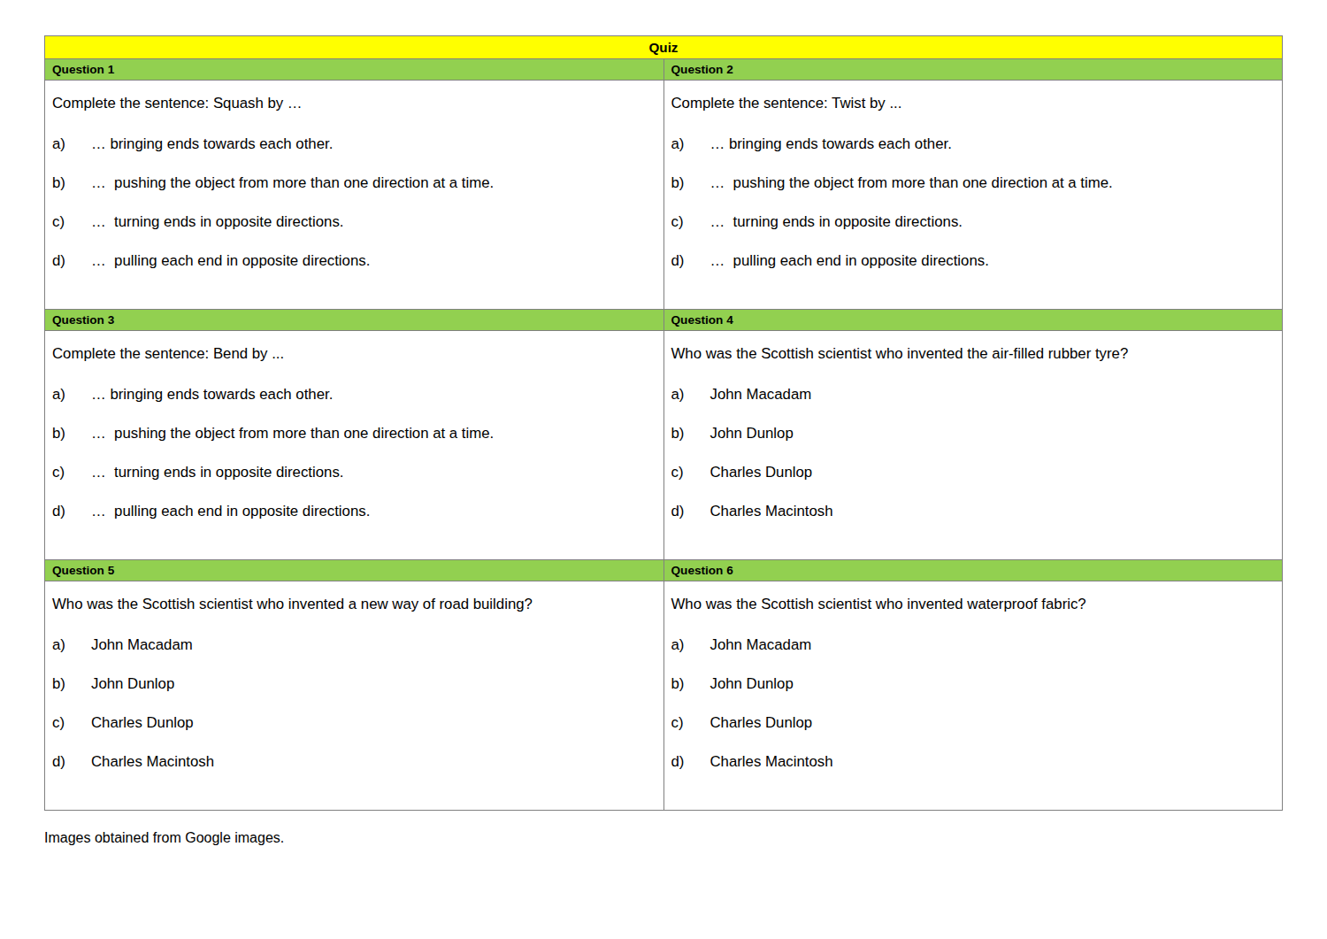| Quiz |
| Question 1 | Question 2 |
| Complete the sentence: Squash by … a) … bringing ends towards each other. b) … pushing the object from more than one direction at a time. c) … turning ends in opposite directions. d) … pulling each end in opposite directions. | Complete the sentence: Twist by ... a) … bringing ends towards each other. b) … pushing the object from more than one direction at a time. c) … turning ends in opposite directions. d) … pulling each end in opposite directions. |
| Question 3 | Question 4 |
| Complete the sentence: Bend by ... a) … bringing ends towards each other. b) … pushing the object from more than one direction at a time. c) … turning ends in opposite directions. d) … pulling each end in opposite directions. | Who was the Scottish scientist who invented the air-filled rubber tyre? a) John Macadam b) John Dunlop c) Charles Dunlop d) Charles Macintosh |
| Question 5 | Question 6 |
| Who was the Scottish scientist who invented a new way of road building? a) John Macadam b) John Dunlop c) Charles Dunlop d) Charles Macintosh | Who was the Scottish scientist who invented waterproof fabric? a) John Macadam b) John Dunlop c) Charles Dunlop d) Charles Macintosh |
Images obtained from Google images.